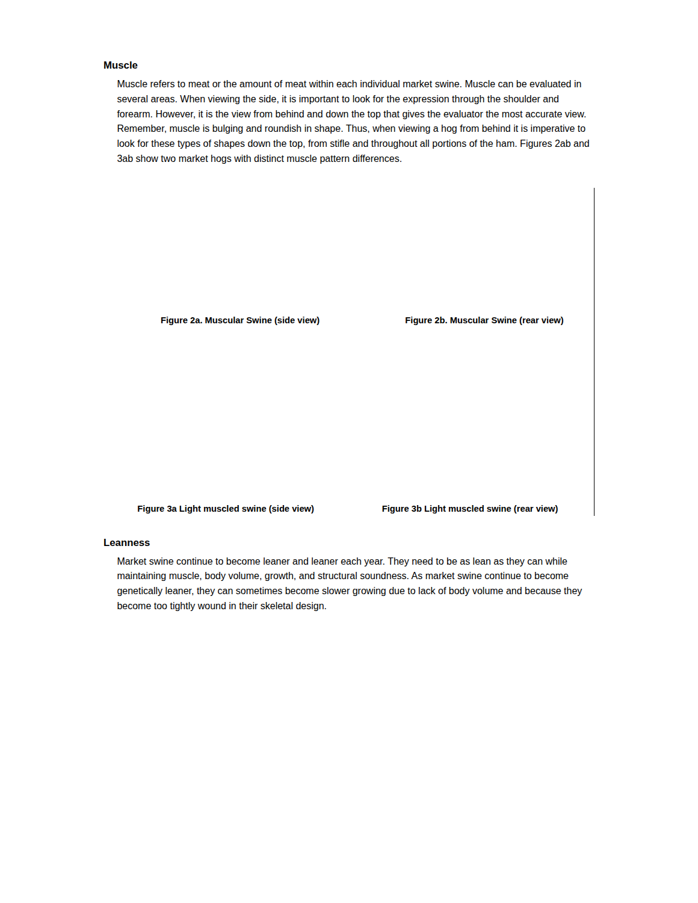Muscle
Muscle refers to meat or the amount of meat within each individual market swine. Muscle can be evaluated in several areas. When viewing the side, it is important to look for the expression through the shoulder and forearm. However, it is the view from behind and down the top that gives the evaluator the most accurate view. Remember, muscle is bulging and roundish in shape. Thus, when viewing a hog from behind it is imperative to look for these types of shapes down the top, from stifle and throughout all portions of the ham. Figures 2ab and 3ab show two market hogs with distinct muscle pattern differences.
Figure 2a. Muscular Swine (side view)
Figure 2b. Muscular Swine (rear view)
Figure 3a Light muscled swine (side view) Figure 3b Light muscled swine (rear view)
Leanness
Market swine continue to become leaner and leaner each year. They need to be as lean as they can while maintaining muscle, body volume, growth, and structural soundness. As market swine continue to become genetically leaner, they can sometimes become slower growing due to lack of body volume and because they become too tightly wound in their skeletal design.